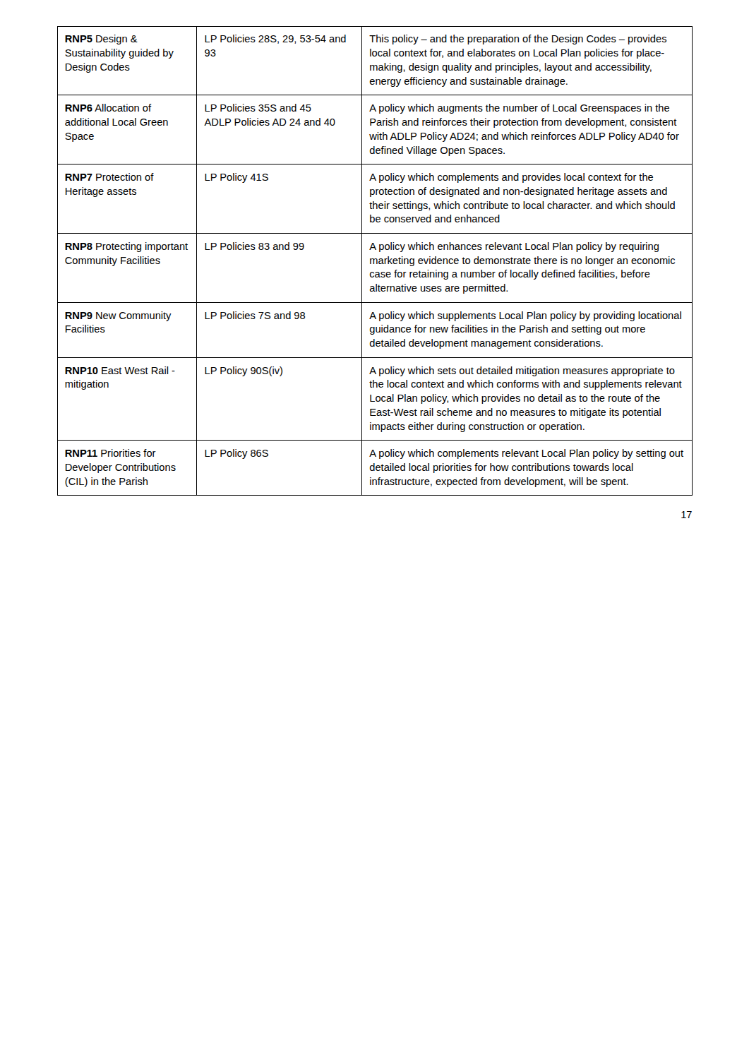| RNP5 Design & Sustainability guided by Design Codes | LP Policies 28S, 29, 53-54 and 93 | This policy – and the preparation of the Design Codes – provides local context for, and elaborates on Local Plan policies for place-making, design quality and principles, layout and accessibility, energy efficiency and sustainable drainage. |
| RNP6 Allocation of additional Local Green Space | LP Policies 35S and 45 ADLP Policies AD 24 and 40 | A policy which augments the number of Local Greenspaces in the Parish and reinforces their protection from development, consistent with ADLP Policy AD24; and which reinforces ADLP Policy AD40 for defined Village Open Spaces. |
| RNP7 Protection of Heritage assets | LP Policy 41S | A policy which complements and provides local context for the protection of designated and non-designated heritage assets and their settings, which contribute to local character. and which should be conserved and enhanced |
| RNP8 Protecting important Community Facilities | LP Policies 83 and 99 | A policy which enhances relevant Local Plan policy by requiring marketing evidence to demonstrate there is no longer an economic case for retaining a number of locally defined facilities, before alternative uses are permitted. |
| RNP9 New Community Facilities | LP Policies 7S and 98 | A policy which supplements Local Plan policy by providing locational guidance for new facilities in the Parish and setting out more detailed development management considerations. |
| RNP10 East West Rail - mitigation | LP Policy 90S(iv) | A policy which sets out detailed mitigation measures appropriate to the local context and which conforms with and supplements relevant Local Plan policy, which provides no detail as to the route of the East-West rail scheme and no measures to mitigate its potential impacts either during construction or operation. |
| RNP11 Priorities for Developer Contributions (CIL) in the Parish | LP Policy 86S | A policy which complements relevant Local Plan policy by setting out detailed local priorities for how contributions towards local infrastructure, expected from development, will be spent. |
17